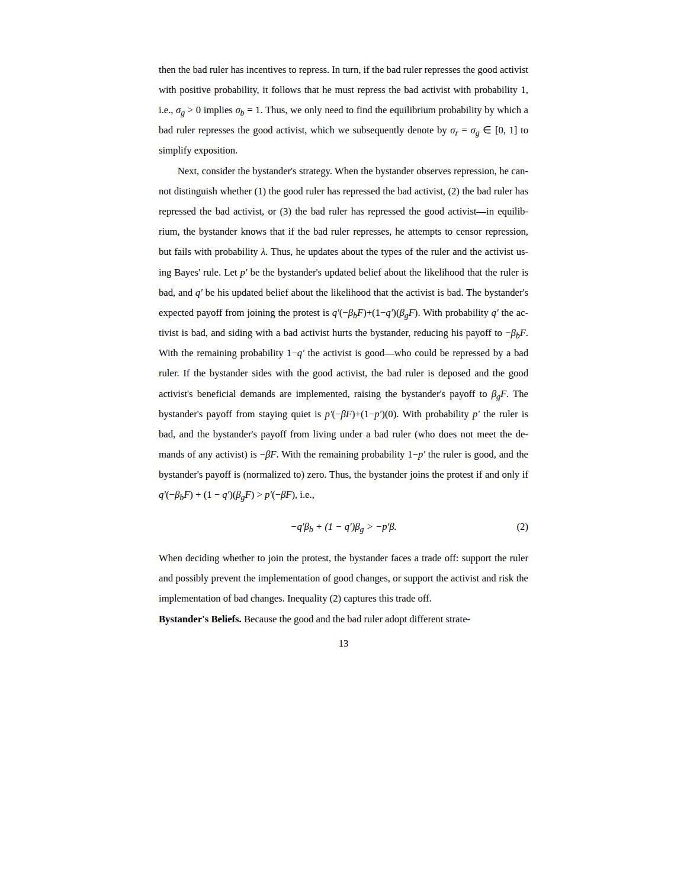then the bad ruler has incentives to repress. In turn, if the bad ruler represses the good activist with positive probability, it follows that he must repress the bad activist with probability 1, i.e., σg > 0 implies σb = 1. Thus, we only need to find the equilibrium probability by which a bad ruler represses the good activist, which we subsequently denote by σr = σg ∈ [0, 1] to simplify exposition.
Next, consider the bystander's strategy. When the bystander observes repression, he cannot distinguish whether (1) the good ruler has repressed the bad activist, (2) the bad ruler has repressed the bad activist, or (3) the bad ruler has repressed the good activist—in equilibrium, the bystander knows that if the bad ruler represses, he attempts to censor repression, but fails with probability λ. Thus, he updates about the types of the ruler and the activist using Bayes' rule. Let p′ be the bystander's updated belief about the likelihood that the ruler is bad, and q′ be his updated belief about the likelihood that the activist is bad. The bystander's expected payoff from joining the protest is q′(−βbF)+(1−q′)(βgF). With probability q′ the activist is bad, and siding with a bad activist hurts the bystander, reducing his payoff to −βbF. With the remaining probability 1−q′ the activist is good—who could be repressed by a bad ruler. If the bystander sides with the good activist, the bad ruler is deposed and the good activist's beneficial demands are implemented, raising the bystander's payoff to βgF. The bystander's payoff from staying quiet is p′(−βF)+(1−p′)(0). With probability p′ the ruler is bad, and the bystander's payoff from living under a bad ruler (who does not meet the demands of any activist) is −βF. With the remaining probability 1−p′ the ruler is good, and the bystander's payoff is (normalized to) zero. Thus, the bystander joins the protest if and only if q′(−βbF) + (1 − q′)(βgF) > p′(−βF), i.e.,
−q′βb + (1 − q′)βg > −p′β. (2)
When deciding whether to join the protest, the bystander faces a trade off: support the ruler and possibly prevent the implementation of good changes, or support the activist and risk the implementation of bad changes. Inequality (2) captures this trade off.
Bystander's Beliefs. Because the good and the bad ruler adopt different strate-
13